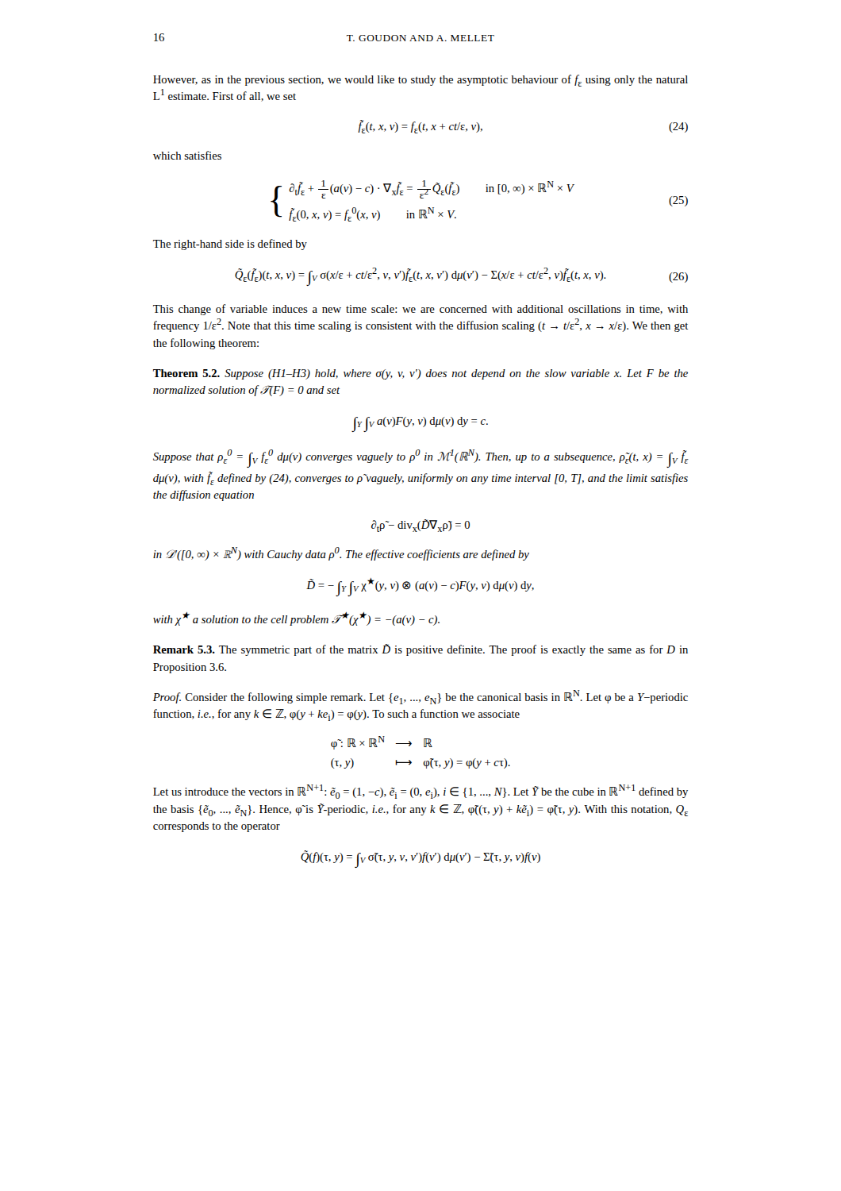16 T. GOUDON AND A. MELLET 16
However, as in the previous section, we would like to study the asymptotic behaviour of fε using only the natural L1 estimate. First of all, we set
(24) f̃ε(t, x, v) = fε(t, x + ct/ε, v), (24)
which satisfies
(25) { ∂tf̃ε + 1 ε(a(v) − c) · ∇xf̃ε = 1 ε2 Q̃ε(f̃ε) in [0, ∞) × ℝN × V f̃ε(0, x, v) = fε0(x, v) in ℝN × V. (25)
The right-hand side is defined by
(26) Q̃ε(f̃ε)(t, x, v) = ∫V σ(x/ε + ct/ε2, v, v′)f̃ε(t, x, v′) dμ(v′) − Σ(x/ε + ct/ε2, v)f̃ε(t, x, v). (26)
This change of variable induces a new time scale: we are concerned with additional oscillations in time, with frequency 1/ε2. Note that this time scaling is consistent with the diffusion scaling (t → t/ε2, x → x/ε). We then get the following theorem:
Theorem 5.2. Suppose (H1–H3) hold, where σ(y, v, v′) does not depend on the slow variable x. Let F be the normalized solution of 𝒯(F) = 0 and set
∫Y ∫V a(v)F(y, v) dμ(v) dy = c.
Suppose that ρε0 = ∫V fε0 dμ(v) converges vaguely to ρ0 in ℳ1(ℝN). Then, up to a subsequence, ρ̃ε(t, x) = ∫V f̃ε dμ(v), with f̃ε defined by (24), converges to ρ̃ vaguely, uniformly on any time interval [0, T], and the limit satisfies the diffusion equation
∂tρ̃ − divx(D̃∇xρ̃) = 0
in 𝒟′([0, ∞) × ℝN) with Cauchy data ρ0. The effective coefficients are defined by
D̃ = − ∫Y ∫V χ★(y, v) ⊗ (a(v) − c)F(y, v) dμ(v) dy,
with χ★ a solution to the cell problem 𝒯★(χ★) = −(a(v) − c).
Remark 5.3. The symmetric part of the matrix D̃ is positive definite. The proof is exactly the same as for D in Proposition 3.6.
Proof. Consider the following simple remark. Let {e1, ..., eN} be the canonical basis in ℝN. Let φ be a Y−periodic function, i.e., for any k ∈ ℤ, φ(y + kei) = φ(y). To such a function we associate
φ̃ : ℝ × ℝN⟶ℝ (τ, y)⟼φ̃(τ, y) = φ(y + cτ).
Let us introduce the vectors in ℝN+1: ẽ0 = (1, −c), ẽi = (0, ei), i ∈ {1, ..., N}. Let Ỹ be the cube in ℝN+1 defined by the basis {ẽ0, ..., ẽN}. Hence, φ̃ is Ỹ-periodic, i.e., for any k ∈ ℤ, φ̃((τ, y) + kẽi) = φ̃(τ, y). With this notation, Qε corresponds to the operator
Q̃(f)(τ, y) = ∫V σ̃(τ, y, v, v′)f(v′) dμ(v′) − Σ̃(τ, y, v)f(v)